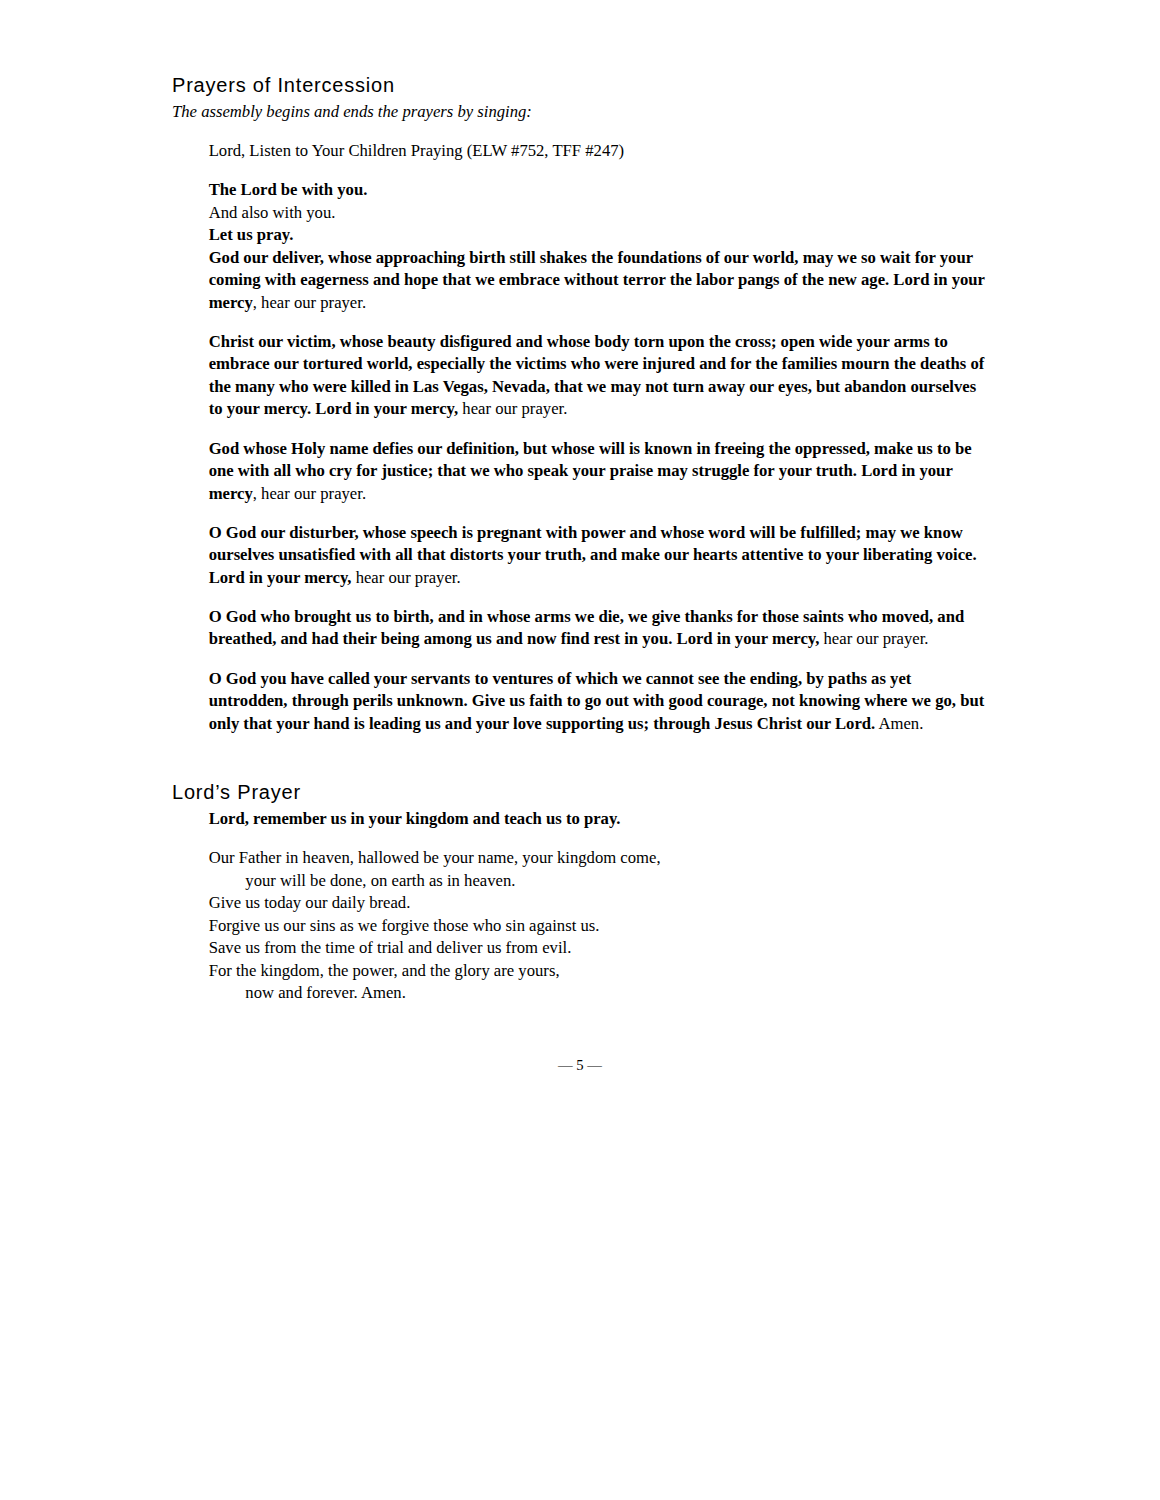Prayers of Intercession
The assembly begins and ends the prayers by singing:
Lord, Listen to Your Children Praying (ELW #752, TFF #247)
The Lord be with you.
And also with you.
Let us pray.
God our deliver, whose approaching birth still shakes the foundations of our world, may we so wait for your coming with eagerness and hope that we embrace without terror the labor pangs of the new age. Lord in your mercy, hear our prayer.
Christ our victim, whose beauty disfigured and whose body torn upon the cross; open wide your arms to embrace our tortured world, especially the victims who were injured and for the families mourn the deaths of the many who were killed in Las Vegas, Nevada, that we may not turn away our eyes, but abandon ourselves to your mercy. Lord in your mercy, hear our prayer.
God whose Holy name defies our definition, but whose will is known in freeing the oppressed, make us to be one with all who cry for justice; that we who speak your praise may struggle for your truth. Lord in your mercy, hear our prayer.
O God our disturber, whose speech is pregnant with power and whose word will be fulfilled; may we know ourselves unsatisfied with all that distorts your truth, and make our hearts attentive to your liberating voice. Lord in your mercy, hear our prayer.
O God who brought us to birth, and in whose arms we die, we give thanks for those saints who moved, and breathed, and had their being among us and now find rest in you. Lord in your mercy, hear our prayer.
O God you have called your servants to ventures of which we cannot see the ending, by paths as yet untrodden, through perils unknown. Give us faith to go out with good courage, not knowing where we go, but only that your hand is leading us and your love supporting us; through Jesus Christ our Lord. Amen.
Lord’s Prayer
Lord, remember us in your kingdom and teach us to pray.
Our Father in heaven, hallowed be your name, your kingdom come,
your will be done, on earth as in heaven.
Give us today our daily bread.
Forgive us our sins as we forgive those who sin against us.
Save us from the time of trial and deliver us from evil.
For the kingdom, the power, and the glory are yours,
now and forever. Amen.
— 5 —